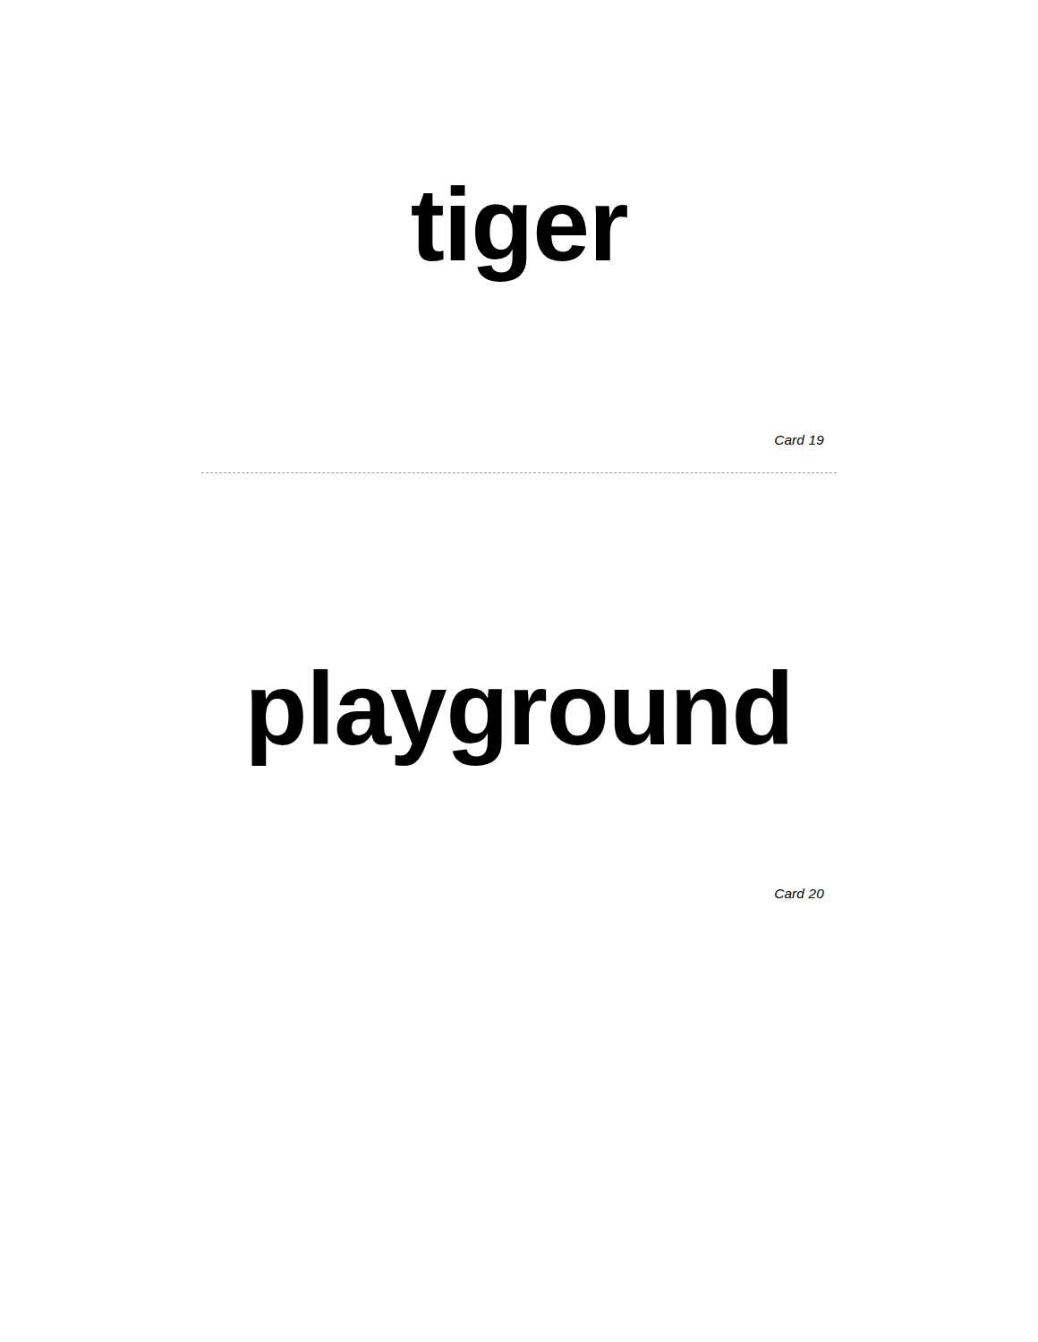tiger
Card 19
playground
Card 20